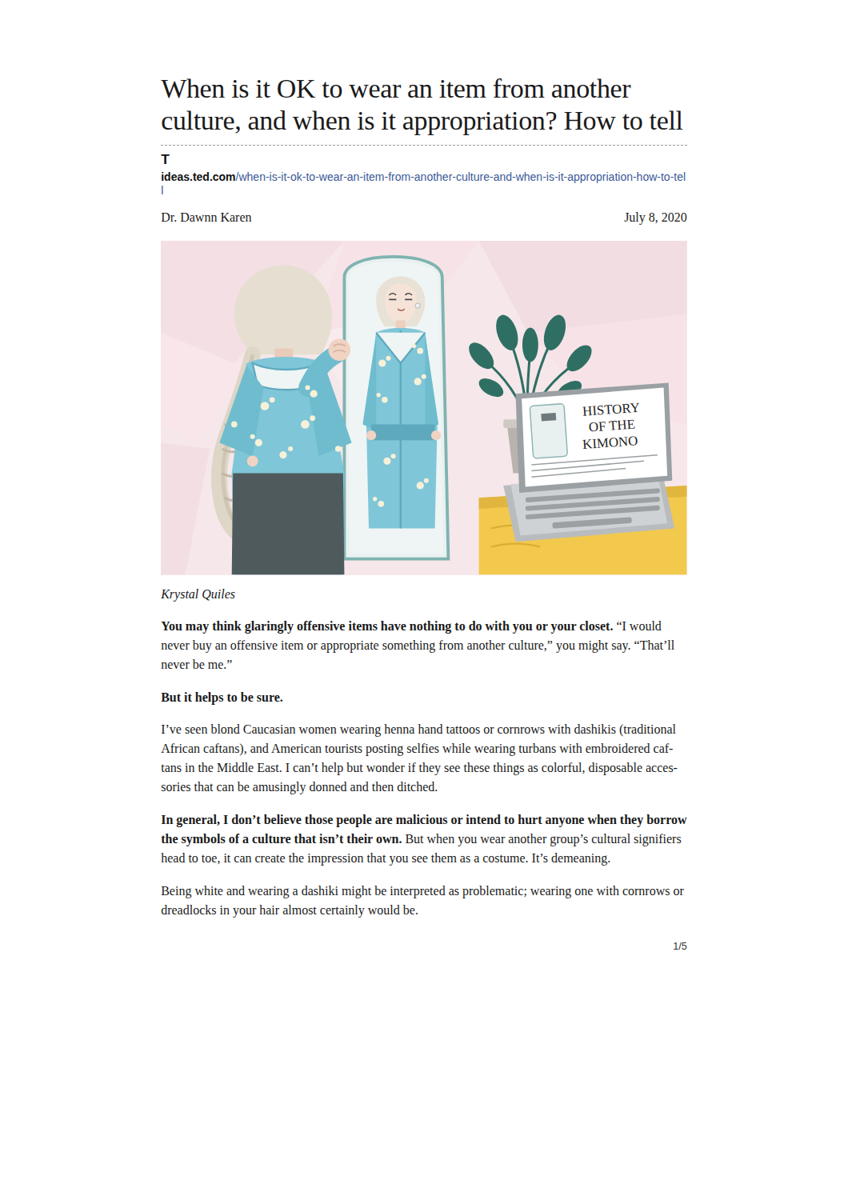When is it OK to wear an item from another culture, and when is it appropriation? How to tell
T ideas.ted.com/when-is-it-ok-to-wear-an-item-from-another-culture-and-when-is-it-appropriation-how-to-tell
Dr. Dawnn Karen July 8, 2020
HISTORY OF THE KIMONO
Krystal Quiles
You may think glaringly offensive items have nothing to do with you or your closet. “I would never buy an offensive item or appropriate something from another culture,” you might say. “That’ll never be me.”
But it helps to be sure.
I’ve seen blond Caucasian women wearing henna hand tattoos or cornrows with dashikis (traditional African caftans), and American tourists posting selfies while wearing turbans with embroidered caftans in the Middle East. I can’t help but wonder if they see these things as colorful, disposable accessories that can be amusingly donned and then ditched.
In general, I don’t believe those people are malicious or intend to hurt anyone when they borrow the symbols of a culture that isn’t their own. But when you wear another group’s cultural signifiers head to toe, it can create the impression that you see them as a costume. It’s demeaning.
Being white and wearing a dashiki might be interpreted as problematic; wearing one with cornrows or dreadlocks in your hair almost certainly would be.
1/5